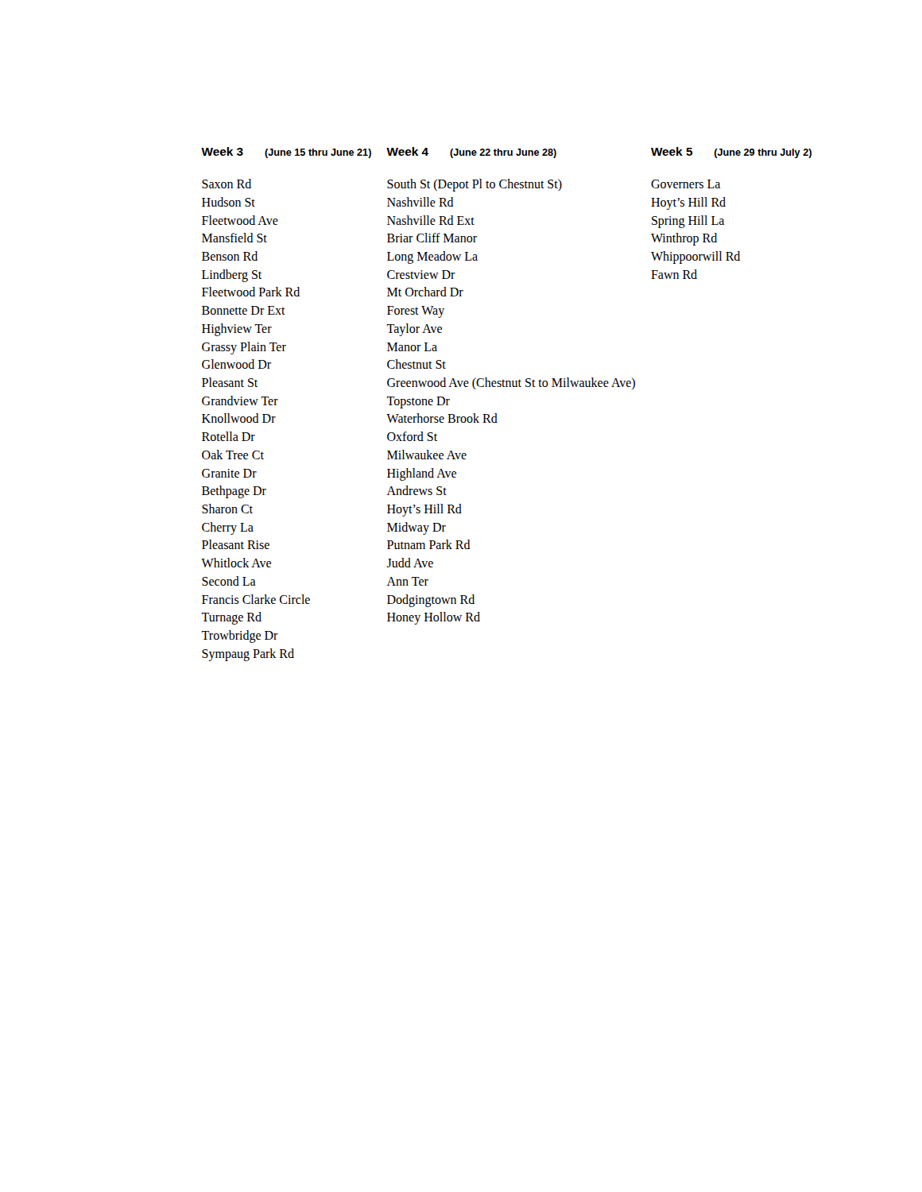Week 3(June 15 thru June 21)
Saxon Rd
Hudson St
Fleetwood Ave
Mansfield St
Benson Rd
Lindberg St
Fleetwood Park Rd
Bonnette Dr Ext
Highview Ter
Grassy Plain Ter
Glenwood Dr
Pleasant St
Grandview Ter
Knollwood Dr
Rotella Dr
Oak Tree Ct
Granite Dr
Bethpage Dr
Sharon Ct
Cherry La
Pleasant Rise
Whitlock Ave
Second La
Francis Clarke Circle
Turnage Rd
Trowbridge Dr
Sympaug Park Rd
Week 4(June 22 thru June 28)
South St (Depot Pl to Chestnut St)
Nashville Rd
Nashville Rd Ext
Briar Cliff Manor
Long Meadow La
Crestview Dr
Mt Orchard Dr
Forest Way
Taylor Ave
Manor La
Chestnut St
Greenwood Ave (Chestnut St to Milwaukee Ave)
Topstone Dr
Waterhorse Brook Rd
Oxford St
Milwaukee Ave
Highland Ave
Andrews St
Hoyt’s Hill Rd
Midway Dr
Putnam Park Rd
Judd Ave
Ann Ter
Dodgingtown Rd
Honey Hollow Rd
Week 5(June 29 thru July 2)
Governers La
Hoyt’s Hill Rd
Spring Hill La
Winthrop Rd
Whippoorwill Rd
Fawn Rd